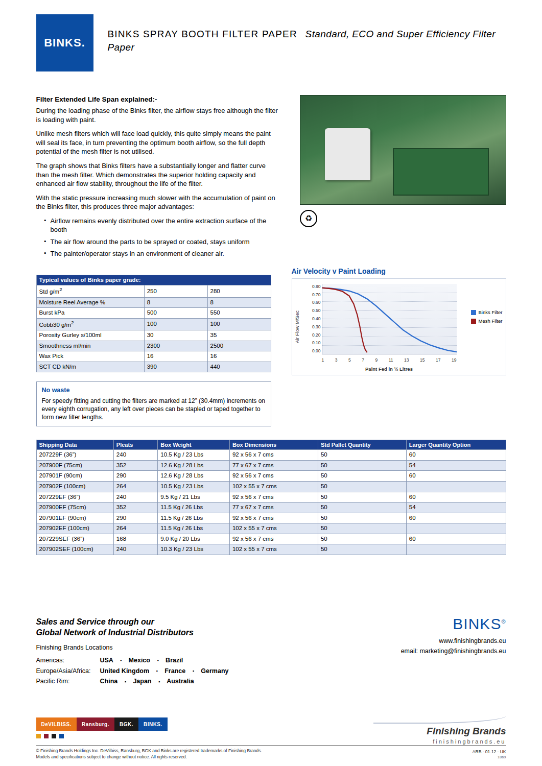BINKS.
BINKS SPRAY BOOTH FILTER PAPER Standard, ECO and Super Efficiency Filter Paper
Filter Extended Life Span explained:-
During the loading phase of the Binks filter, the airflow stays free although the filter is loading with paint.
Unlike mesh filters which will face load quickly, this quite simply means the paint will seal its face, in turn preventing the optimum booth airflow, so the full depth potential of the mesh filter is not utilised.
The graph shows that Binks filters have a substantially longer and flatter curve than the mesh filter. Which demonstrates the superior holding capacity and enhanced air flow stability, throughout the life of the filter.
With the static pressure increasing much slower with the accumulation of paint on the Binks filter, this produces three major advantages:
Airflow remains evenly distributed over the entire extraction surface of the booth
The air flow around the parts to be sprayed or coated, stays uniform
The painter/operator stays in an environment of cleaner air.
♻
| Typical values of Binks paper grade: |
| --- |
| Std g/m 2 | 250 | 280 |
| Moisture Reel Average % | 8 | 8 |
| Burst kPa | 500 | 550 |
| Cobb30 g/m 2 | 100 | 100 |
| Porosity Gurley s/100ml | 30 | 35 |
| Smoothness ml/min | 2300 | 2500 |
| Wax Pick | 16 | 16 |
| SCT CD kN/m | 390 | 440 |
No waste
For speedy fitting and cutting the filters are marked at 12” (30.4mm) increments on every eighth corrugation, any left over pieces can be stapled or taped together to form new filter lengths.
Air Velocity v Paint Loading
Air Flow M/Sec
0.800.700.600.50 0.400.300.200.100.00
13579 1113151719
Paint Fed in ½ Litres
Binks Filter
Mesh Filter
| Shipping Data | Pleats | Box Weight | Box Dimensions | Std Pallet Quantity | Larger Quantity Option |
| --- | --- | --- | --- | --- | --- |
| 207229F (36”) | 240 | 10.5 Kg / 23 Lbs | 92 x 56 x 7 cms | 50 | 60 |
| 207900F (75cm) | 352 | 12.6 Kg / 28 Lbs | 77 x 67 x 7 cms | 50 | 54 |
| 207901F (90cm) | 290 | 12.6 Kg / 28 Lbs | 92 x 56 x 7 cms | 50 | 60 |
| 207902F (100cm) | 264 | 10.5 Kg / 23 Lbs | 102 x 55 x 7 cms | 50 | |
| 207229EF (36”) | 240 | 9.5 Kg / 21 Lbs | 92 x 56 x 7 cms | 50 | 60 |
| 207900EF (75cm) | 352 | 11.5 Kg / 26 Lbs | 77 x 67 x 7 cms | 50 | 54 |
| 207901EF (90cm) | 290 | 11.5 Kg / 26 Lbs | 92 x 56 x 7 cms | 50 | 60 |
| 207902EF (100cm) | 264 | 11.5 Kg / 26 Lbs | 102 x 55 x 7 cms | 50 | |
| 207229SEF (36”) | 168 | 9.0 Kg / 20 Lbs | 92 x 56 x 7 cms | 50 | 60 |
| 207902SEF (100cm) | 240 | 10.3 Kg / 23 Lbs | 102 x 55 x 7 cms | 50 | |
Sales and Service through our
Global Network of Industrial Distributors
Finishing Brands Locations
| Americas: | USA ▪ Mexico ▪ Brazil |
| Europe/Asia/Africa: | United Kingdom ▪ France ▪ Germany |
| Pacific Rim: | China ▪ Japan ▪ Australia |
BINKS®
www.finishingbrands.eu
email: marketing@finishingbrands.eu
DeVILBISS.
Ransburg.
BGK.
BINKS.
Finishing Brands
finishingbrands.eu
© Finishing Brands Holdings Inc. DeVilbiss, Ransburg, BGK and Binks are registered trademarks of Finishing Brands.
Models and specifications subject to change without notice. All rights reserved.
ARB - 01.12 - UK 1869